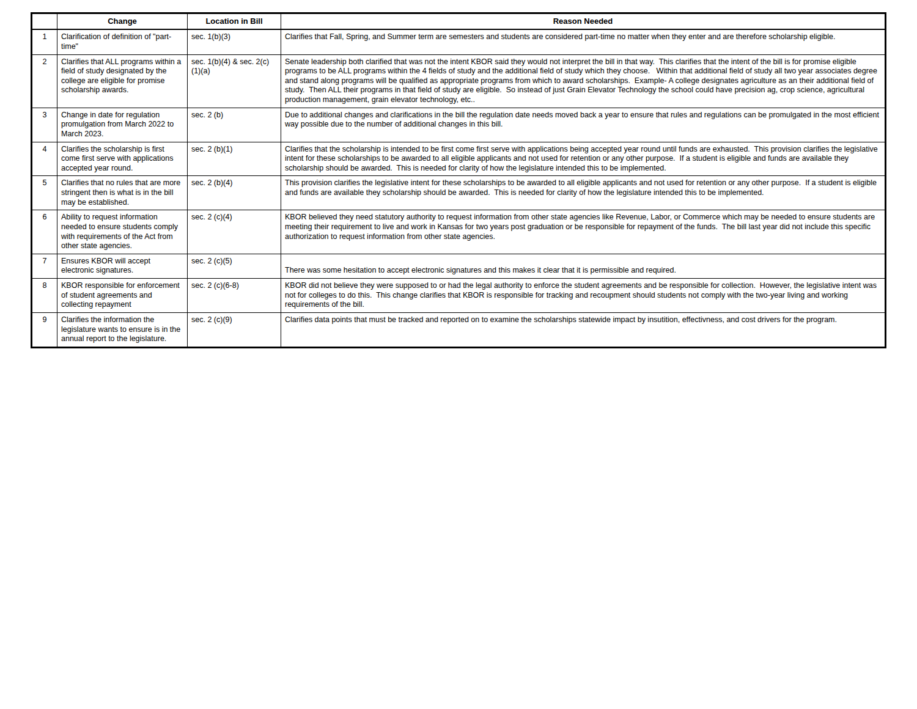| | Change | Location in Bill | Reason Needed |
| --- | --- | --- | --- |
| 1 | Clarification of definition of "part-time" | sec. 1(b)(3) | Clarifies that Fall, Spring, and Summer term are semesters and students are considered part-time no matter when they enter and are therefore scholarship eligible. |
| 2 | Clarifies that ALL programs within a field of study designated by the college are eligible for promise scholarship awards. | sec. 1(b)(4) & sec. 2(c)(1)(a) | Senate leadership both clarified that was not the intent KBOR said they would not interpret the bill in that way. This clarifies that the intent of the bill is for promise eligible programs to be ALL programs within the 4 fields of study and the additional field of study which they choose. Within that additional field of study all two year associates degree and stand along programs will be qualified as appropriate programs from which to award scholarships. Example- A college designates agriculture as an their additional field of study. Then ALL their programs in that field of study are eligible. So instead of just Grain Elevator Technology the school could have precision ag, crop science, agricultural production management, grain elevator technology, etc.. |
| 3 | Change in date for regulation promulgation from March 2022 to March 2023. | sec. 2 (b) | Due to additional changes and clarifications in the bill the regulation date needs moved back a year to ensure that rules and regulations can be promulgated in the most efficient way possible due to the number of additional changes in this bill. |
| 4 | Clarifies the scholarship is first come first serve with applications accepted year round. | sec. 2 (b)(1) | Clarifies that the scholarship is intended to be first come first serve with applications being accepted year round until funds are exhausted. This provision clarifies the legislative intent for these scholarships to be awarded to all eligible applicants and not used for retention or any other purpose. If a student is eligible and funds are available they scholarship should be awarded. This is needed for clarity of how the legislature intended this to be implemented. |
| 5 | Clarifies that no rules that are more stringent then is what is in the bill may be established. | sec. 2 (b)(4) | This provision clarifies the legislative intent for these scholarships to be awarded to all eligible applicants and not used for retention or any other purpose. If a student is eligible and funds are available they scholarship should be awarded. This is needed for clarity of how the legislature intended this to be implemented. |
| 6 | Ability to request information needed to ensure students comply with requirements of the Act from other state agencies. | sec. 2 (c)(4) | KBOR believed they need statutory authority to request information from other state agencies like Revenue, Labor, or Commerce which may be needed to ensure students are meeting their requirement to live and work in Kansas for two years post graduation or be responsible for repayment of the funds. The bill last year did not include this specific authorization to request information from other state agencies. |
| 7 | Ensures KBOR will accept electronic signatures. | sec. 2 (c)(5) | There was some hesitation to accept electronic signatures and this makes it clear that it is permissible and required. |
| 8 | KBOR responsible for enforcement of student agreements and collecting repayment | sec. 2 (c)(6-8) | KBOR did not believe they were supposed to or had the legal authority to enforce the student agreements and be responsible for collection. However, the legislative intent was not for colleges to do this. This change clarifies that KBOR is responsible for tracking and recoupment should students not comply with the two-year living and working requirements of the bill. |
| 9 | Clarifies the information the legislature wants to ensure is in the annual report to the legislature. | sec. 2 (c)(9) | Clarifies data points that must be tracked and reported on to examine the scholarships statewide impact by insutition, effectivness, and cost drivers for the program. |